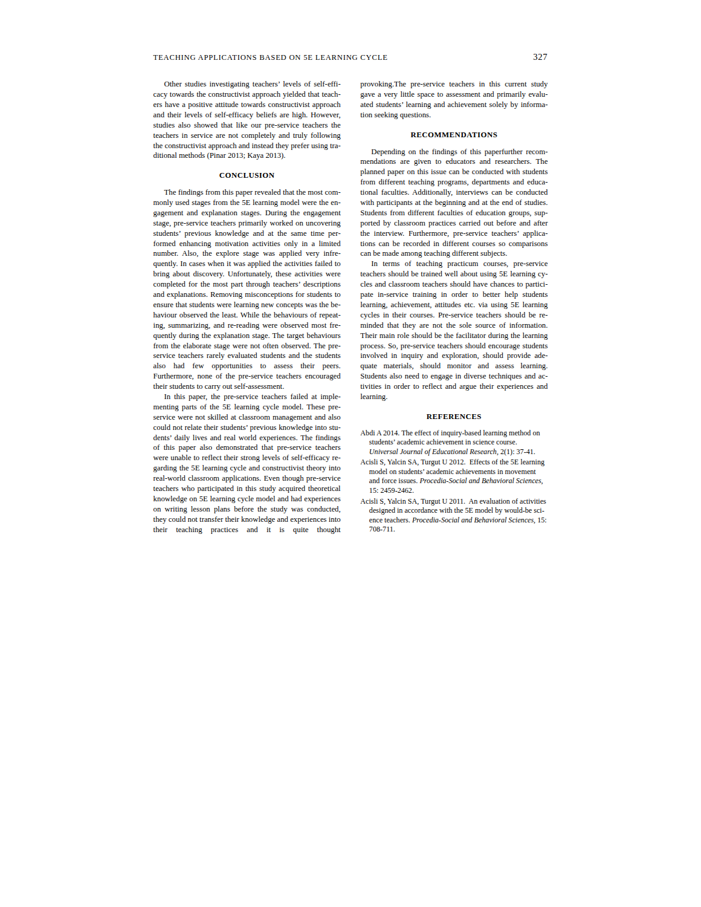Teaching applications based on 5E learning cycle 327
Other studies investigating teachers’ levels of self-efficacy towards the constructivist approach yielded that teachers have a positive attitude towards constructivist approach and their levels of self-efficacy beliefs are high. However, studies also showed that like our pre-service teachers the teachers in service are not completely and truly following the constructivist approach and instead they prefer using traditional methods (Pinar 2013; Kaya 2013).
Conclusion
The findings from this paper revealed that the most commonly used stages from the 5E learning model were the engagement and explanation stages. During the engagement stage, pre-service teachers primarily worked on uncovering students’ previous knowledge and at the same time performed enhancing motivation activities only in a limited number. Also, the explore stage was applied very infrequently. In cases when it was applied the activities failed to bring about discovery. Unfortunately, these activities were completed for the most part through teachers’ descriptions and explanations. Removing misconceptions for students to ensure that students were learning new concepts was the behaviour observed the least. While the behaviours of repeating, summarizing, and re-reading were observed most frequently during the explanation stage. The target behaviours from the elaborate stage were not often observed. The pre-service teachers rarely evaluated students and the students also had few opportunities to assess their peers. Furthermore, none of the pre-service teachers encouraged their students to carry out self-assessment.
In this paper, the pre-service teachers failed at implementing parts of the 5E learning cycle model. These pre-service were not skilled at classroom management and also could not relate their students’ previous knowledge into students’ daily lives and real world experiences. The findings of this paper also demonstrated that pre-service teachers were unable to reflect their strong levels of self-efficacy regarding the 5E learning cycle and constructivist theory into real-world classroom applications. Even though pre-service teachers who participated in this study acquired theoretical knowledge on 5E learning cycle model and had experiences on writing lesson plans before the study was conducted, they could not transfer their knowledge and experiences into their teaching practices and it is quite thought provoking.The pre-service teachers in this current study gave a very little space to assessment and primarily evaluated students’ learning and achievement solely by information seeking questions.
Recommendations
Depending on the findings of this paperfurther recommendations are given to educators and researchers. The planned paper on this issue can be conducted with students from different teaching programs, departments and educational faculties. Additionally, interviews can be conducted with participants at the beginning and at the end of studies. Students from different faculties of education groups, supported by classroom practices carried out before and after the interview. Furthermore, pre-service teachers’ applications can be recorded in different courses so comparisons can be made among teaching different subjects.
In terms of teaching practicum courses, pre-service teachers should be trained well about using 5E learning cycles and classroom teachers should have chances to participate in-service training in order to better help students learning, achievement, attitudes etc. via using 5E learning cycles in their courses. Pre-service teachers should be reminded that they are not the sole source of information. Their main role should be the facilitator during the learning process. So, pre-service teachers should encourage students involved in inquiry and exploration, should provide adequate materials, should monitor and assess learning. Students also need to engage in diverse techniques and activities in order to reflect and argue their experiences and learning.
References
Abdi A 2014. The effect of inquiry-based learning method on students’ academic achievement in science course. Universal Journal of Educational Research, 2(1): 37-41.
Acisli S, Yalcin SA, Turgut U 2012. Effects of the 5E learning model on students’ academic achievements in movement and force issues. Procedia-Social and Behavioral Sciences, 15: 2459-2462.
Acisli S, Yalcin SA, Turgut U 2011. An evaluation of activities designed in accordance with the 5E model by would-be science teachers. Procedia-Social and Behavioral Sciences, 15: 708-711.